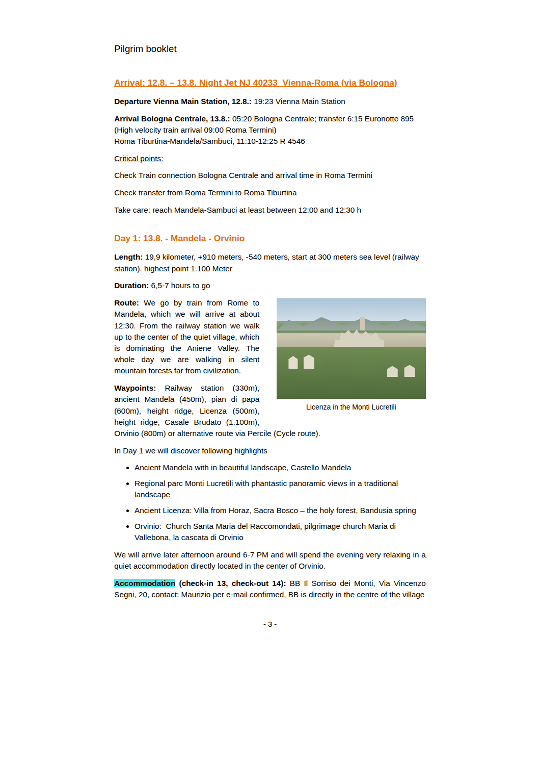Pilgrim booklet
Arrival: 12.8. – 13.8. Night Jet NJ 40233 Vienna-Roma (via Bologna)
Departure Vienna Main Station, 12.8.: 19:23 Vienna Main Station
Arrival Bologna Centrale, 13.8.: 05:20 Bologna Centrale; transfer 6:15 Euronotte 895 (High velocity train arrival 09:00 Roma Termini)
Roma Tiburtina-Mandela/Sambuci, 11:10-12:25 R 4546
Critical points:
Check Train connection Bologna Centrale and arrival time in Roma Termini
Check transfer from Roma Termini to Roma Tiburtina
Take care: reach Mandela-Sambuci at least between 12:00 and 12:30 h
Day 1: 13.8. - Mandela - Orvinio
Length: 19,9 kilometer, +910 meters, -540 meters, start at 300 meters sea level (railway station). highest point 1.100 Meter
Duration: 6,5-7 hours to go
Licenza in the Monti Lucretili
Route: We go by train from Rome to Mandela, which we will arrive at about 12:30. From the railway station we walk up to the center of the quiet village, which is dominating the Aniene Valley. The whole day we are walking in silent mountain forests far from civilization.
Waypoints: Railway station (330m), ancient Mandela (450m), pian di papa (600m), height ridge, Licenza (500m), height ridge, Casale Brudato (1.100m), Orvinio (800m) or alternative route via Percile (Cycle route).
In Day 1 we will discover following highlights
Ancient Mandela with in beautiful landscape, Castello Mandela
Regional parc Monti Lucretili with phantastic panoramic views in a traditional landscape
Ancient Licenza: Villa from Horaz, Sacra Bosco – the holy forest, Bandusia spring
Orvinio: Church Santa Maria del Raccomondati, pilgrimage church Maria di Vallebona, la cascata di Orvinio
We will arrive later afternoon around 6-7 PM and will spend the evening very relaxing in a quiet accommodation directly located in the center of Orvinio.
Accommodation (check-in 13, check-out 14): BB Il Sorriso dei Monti, Via Vincenzo Segni, 20, contact: Maurizio per e-mail confirmed, BB is directly in the centre of the village
- 3 -